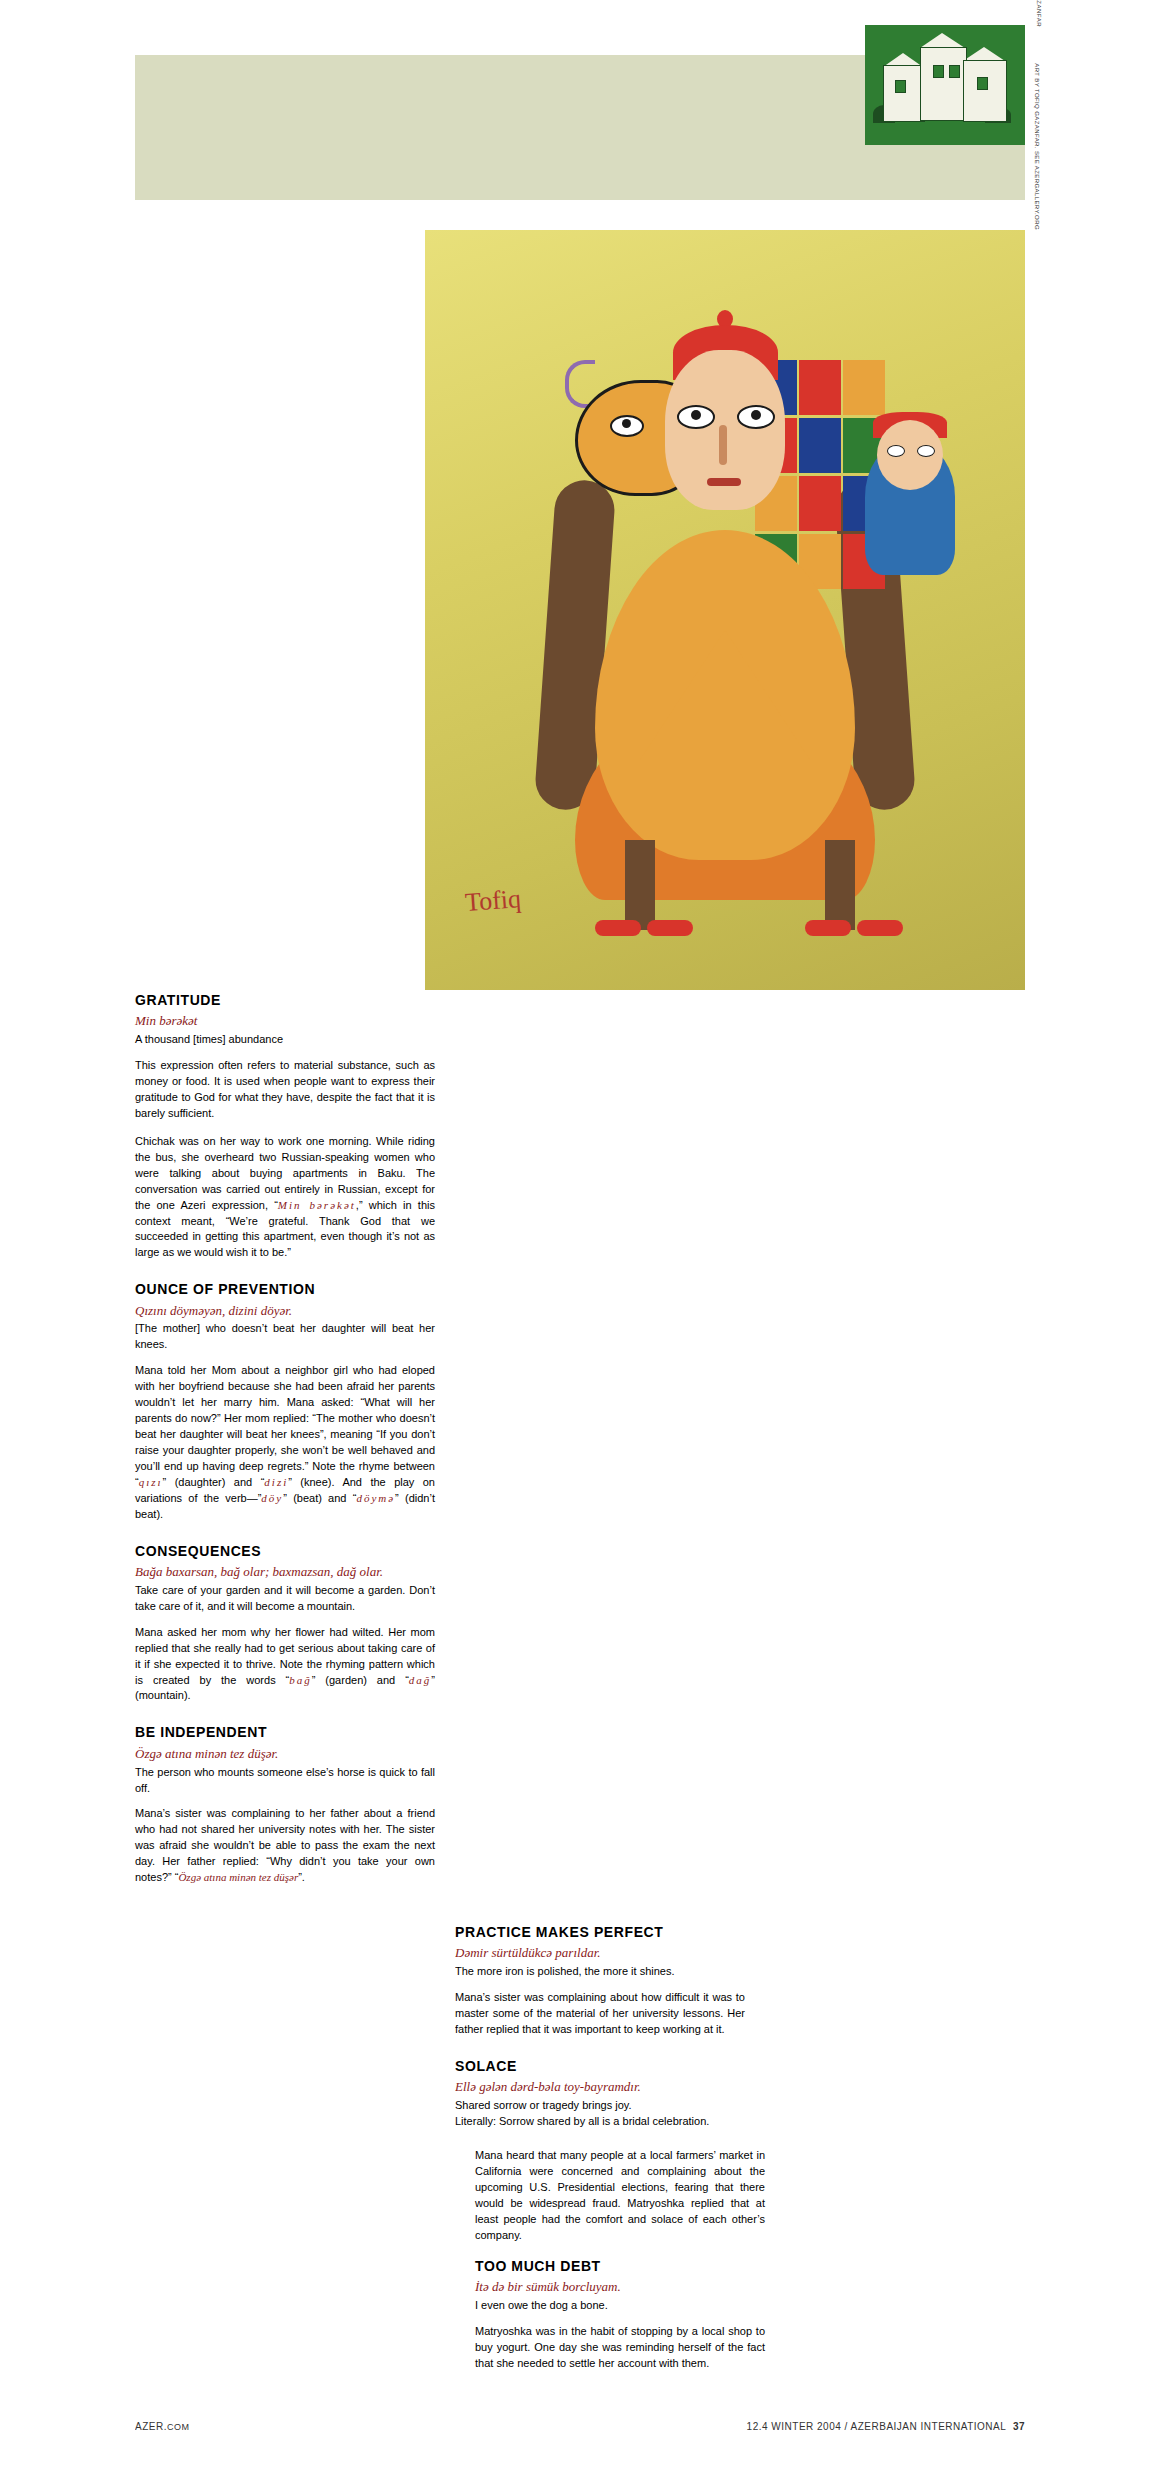TOFIQ GAZANFAR
ART BY TOFIQ GAZANFAR. SEE AZERGALLERY.ORG
Tofiq
Gratitude
Min bərəkət
A thousand [times] abundance
This expression often refers to material substance, such as money or food. It is used when people want to express their gratitude to God for what they have, despite the fact that it is barely sufficient.
Chichak was on her way to work one morning. While riding the bus, she overheard two Russian-speaking women who were talking about buying apartments in Baku. The conversation was carried out entirely in Russian, except for the one Azeri expression, “Min bərəkət,” which in this context meant, “We’re grateful. Thank God that we succeeded in getting this apartment, even though it’s not as large as we would wish it to be.”
Ounce of Prevention
Qızını döyməyən, dizini döyər.
[The mother] who doesn’t beat her daughter will beat her knees.
Mana told her Mom about a neighbor girl who had eloped with her boyfriend because she had been afraid her parents wouldn’t let her marry him. Mana asked: “What will her parents do now?” Her mom replied: “The mother who doesn’t beat her daughter will beat her knees”, meaning “If you don’t raise your daughter properly, she won’t be well behaved and you’ll end up having deep regrets.” Note the rhyme between “qızı” (daughter) and “dizi” (knee). And the play on variations of the verb—”döy” (beat) and “döymə” (didn’t beat).
Consequences
Bağa baxarsan, bağ olar; baxmazsan, dağ olar.
Take care of your garden and it will become a garden. Don’t take care of it, and it will become a mountain.
Mana asked her mom why her flower had wilted. Her mom replied that she really had to get serious about taking care of it if she expected it to thrive. Note the rhyming pattern which is created by the words “bağ” (garden) and “dağ” (mountain).
Be Independent
Özgə atına minən tez düşər.
The person who mounts someone else’s horse is quick to fall off.
Mana’s sister was complaining to her father about a friend who had not shared her university notes with her. The sister was afraid she wouldn’t be able to pass the exam the next day. Her father replied: “Why didn’t you take your own notes?” “Özgə atına minən tez düşər”.
Practice Makes Perfect
Dəmir sürtüldükcə parıldar.
The more iron is polished, the more it shines.
Mana’s sister was complaining about how difficult it was to master some of the material of her university lessons. Her father replied that it was important to keep working at it.
Solace
Ellə gələn dərd-bəla toy-bayramdır.
Shared sorrow or tragedy brings joy.
Literally: Sorrow shared by all is a bridal celebration.
Mana heard that many people at a local farmers’ market in California were concerned and complaining about the upcoming U.S. Presidential elections, fearing that there would be widespread fraud. Matryoshka replied that at least people had the comfort and solace of each other’s company.
Too Much Debt
İtə də bir sümük borcluyam.
I even owe the dog a bone.
Matryoshka was in the habit of stopping by a local shop to buy yogurt. One day she was reminding herself of the fact that she needed to settle her account with them.
AZER.COM
12.4 WINTER 2004 / AZERBAIJAN INTERNATIONAL 37